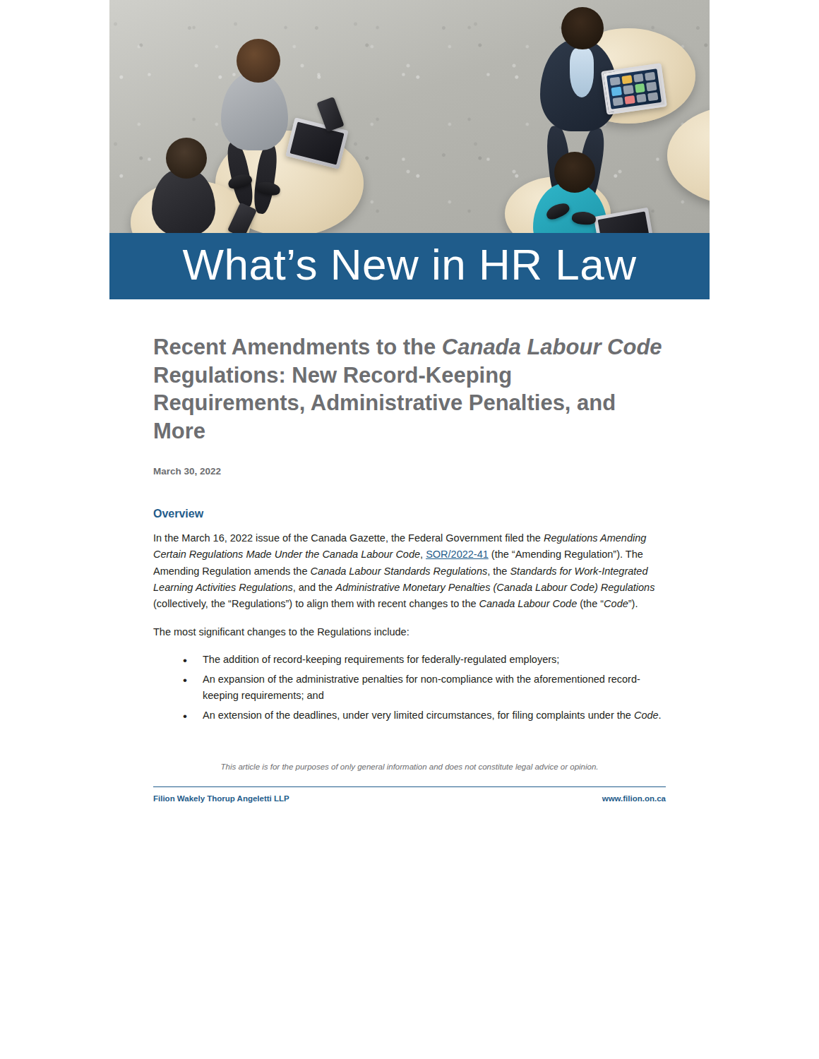What’s New in HR Law
Recent Amendments to the Canada Labour Code Regulations: New Record-Keeping Requirements, Administrative Penalties, and More
March 30, 2022
Overview
In the March 16, 2022 issue of the Canada Gazette, the Federal Government filed the Regulations Amending Certain Regulations Made Under the Canada Labour Code, SOR/2022-41 (the “Amending Regulation”). The Amending Regulation amends the Canada Labour Standards Regulations, the Standards for Work-Integrated Learning Activities Regulations, and the Administrative Monetary Penalties (Canada Labour Code) Regulations (collectively, the “Regulations”) to align them with recent changes to the Canada Labour Code (the “Code”).
The most significant changes to the Regulations include:
The addition of record-keeping requirements for federally-regulated employers;
An expansion of the administrative penalties for non-compliance with the aforementioned record-keeping requirements; and
An extension of the deadlines, under very limited circumstances, for filing complaints under the Code.
This article is for the purposes of only general information and does not constitute legal advice or opinion.
Filion Wakely Thorup Angeletti LLP www.filion.on.ca